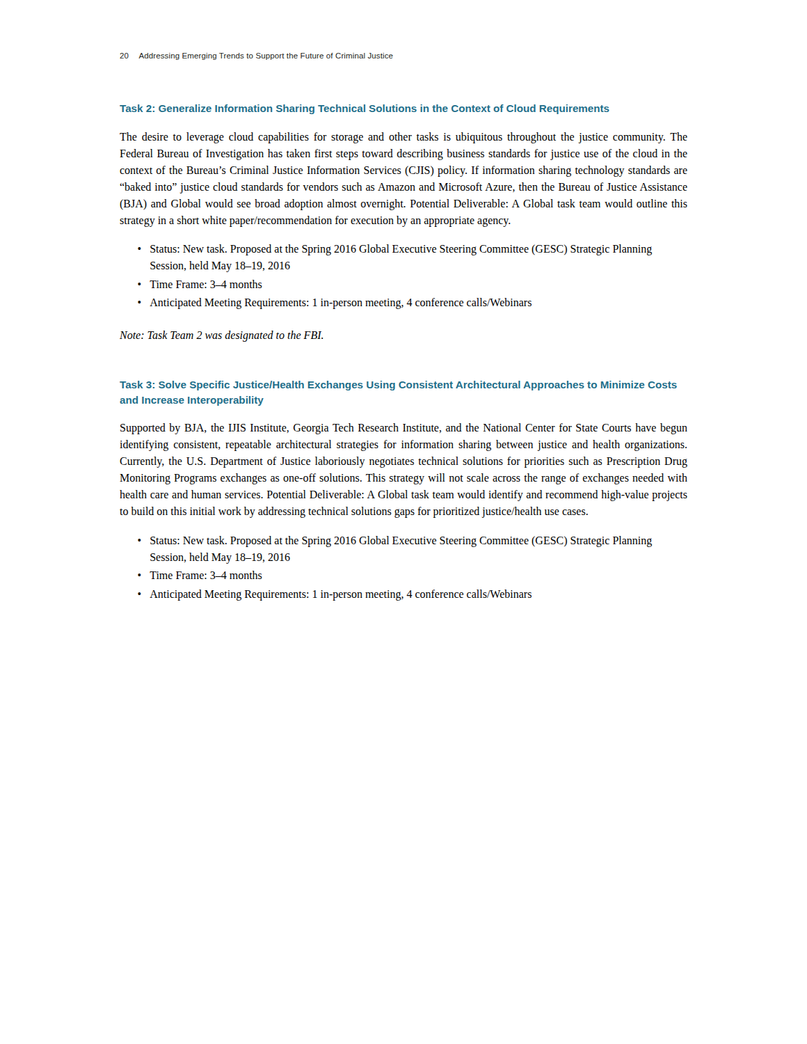20 Addressing Emerging Trends to Support the Future of Criminal Justice
Task 2: Generalize Information Sharing Technical Solutions in the Context of Cloud Requirements
The desire to leverage cloud capabilities for storage and other tasks is ubiquitous throughout the justice community. The Federal Bureau of Investigation has taken first steps toward describing business standards for justice use of the cloud in the context of the Bureau’s Criminal Justice Information Services (CJIS) policy. If information sharing technology standards are “baked into” justice cloud standards for vendors such as Amazon and Microsoft Azure, then the Bureau of Justice Assistance (BJA) and Global would see broad adoption almost overnight. Potential Deliverable: A Global task team would outline this strategy in a short white paper/recommendation for execution by an appropriate agency.
Status: New task. Proposed at the Spring 2016 Global Executive Steering Committee (GESC) Strategic Planning Session, held May 18–19, 2016
Time Frame: 3–4 months
Anticipated Meeting Requirements: 1 in-person meeting, 4 conference calls/Webinars
Note: Task Team 2 was designated to the FBI.
Task 3: Solve Specific Justice/Health Exchanges Using Consistent Architectural Approaches to Minimize Costs and Increase Interoperability
Supported by BJA, the IJIS Institute, Georgia Tech Research Institute, and the National Center for State Courts have begun identifying consistent, repeatable architectural strategies for information sharing between justice and health organizations. Currently, the U.S. Department of Justice laboriously negotiates technical solutions for priorities such as Prescription Drug Monitoring Programs exchanges as one-off solutions. This strategy will not scale across the range of exchanges needed with health care and human services. Potential Deliverable: A Global task team would identify and recommend high-value projects to build on this initial work by addressing technical solutions gaps for prioritized justice/health use cases.
Status: New task. Proposed at the Spring 2016 Global Executive Steering Committee (GESC) Strategic Planning Session, held May 18–19, 2016
Time Frame: 3–4 months
Anticipated Meeting Requirements: 1 in-person meeting, 4 conference calls/Webinars